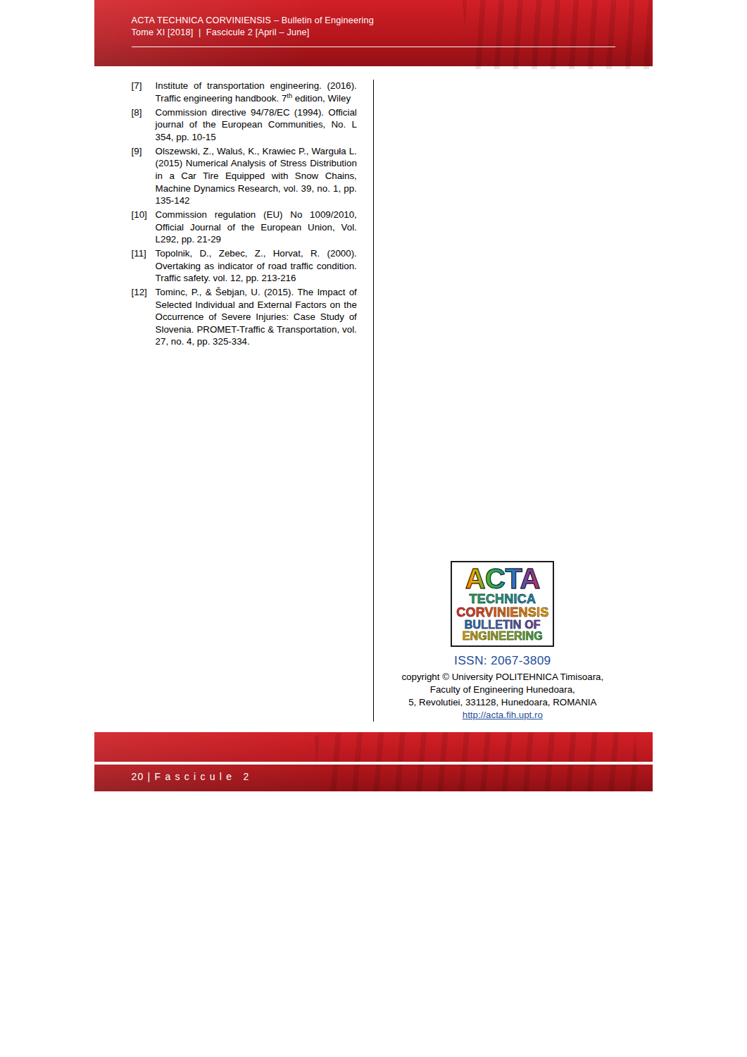ACTA TECHNICA CORVINIENSIS – Bulletin of Engineering
Tome XI [2018] | Fascicule 2 [April – June]
[7] Institute of transportation engineering. (2016). Traffic engineering handbook. 7th edition, Wiley
[8] Commission directive 94/78/EC (1994). Official journal of the European Communities, No. L 354, pp. 10-15
[9] Olszewski, Z., Waluś, K., Krawiec P., Warguła L. (2015) Numerical Analysis of Stress Distribution in a Car Tire Equipped with Snow Chains, Machine Dynamics Research, vol. 39, no. 1, pp. 135-142
[10] Commission regulation (EU) No 1009/2010, Official Journal of the European Union, Vol. L292, pp. 21-29
[11] Topolnik, D., Zebec, Z., Horvat, R. (2000). Overtaking as indicator of road traffic condition. Traffic safety. vol. 12, pp. 213-216
[12] Tominc, P., & Šebjan, U. (2015). The Impact of Selected Individual and External Factors on the Occurrence of Severe Injuries: Case Study of Slovenia. PROMET-Traffic & Transportation, vol. 27, no. 4, pp. 325-334.
ACTA TECHNICA CORVINIENSIS BULLETIN OF ENGINEERING
ISSN: 2067-3809
copyright © University POLITEHNICA Timisoara,
Faculty of Engineering Hunedoara,
5, Revolutiei, 331128, Hunedoara, ROMANIA
http://acta.fih.upt.ro
20 | F a s c i c u l e 2